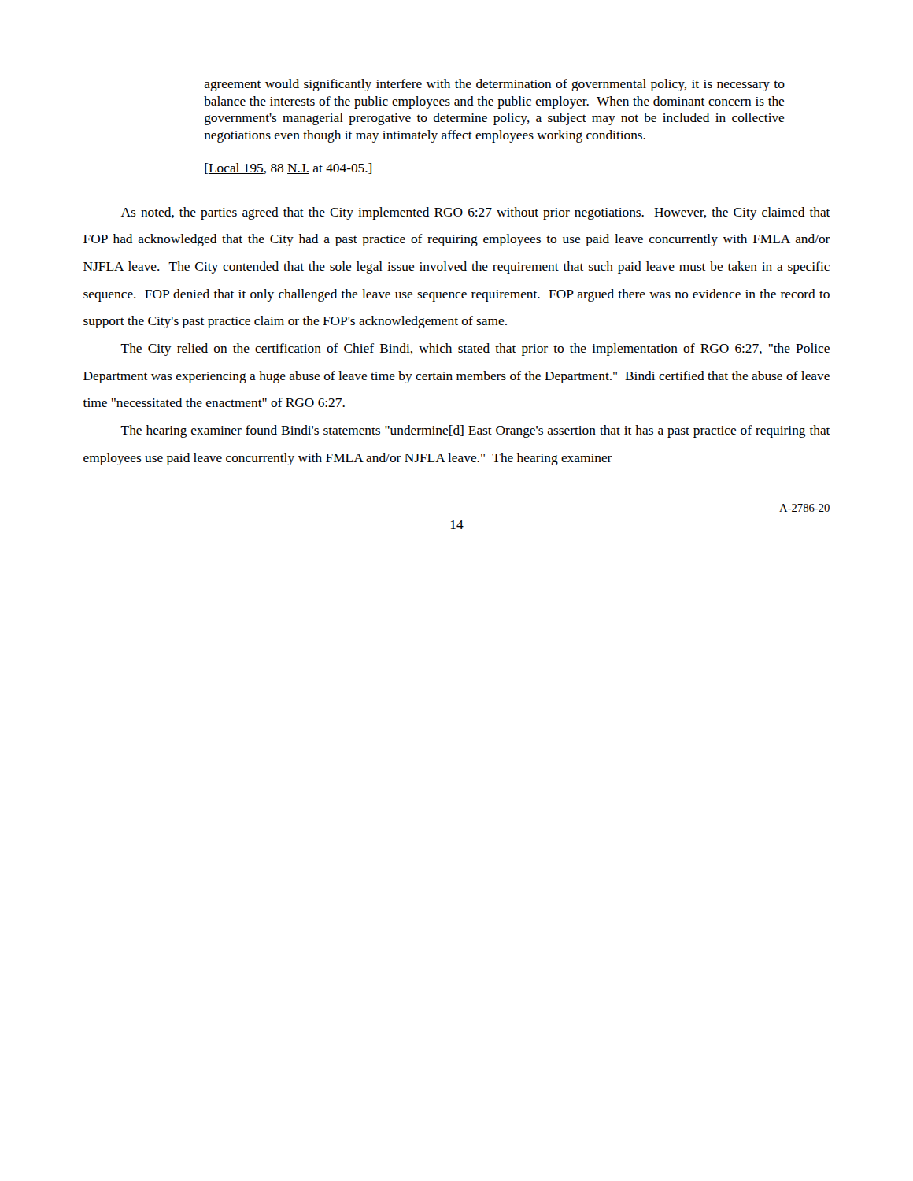agreement would significantly interfere with the determination of governmental policy, it is necessary to balance the interests of the public employees and the public employer. When the dominant concern is the government's managerial prerogative to determine policy, a subject may not be included in collective negotiations even though it may intimately affect employees working conditions.
[Local 195, 88 N.J. at 404-05.]
As noted, the parties agreed that the City implemented RGO 6:27 without prior negotiations. However, the City claimed that FOP had acknowledged that the City had a past practice of requiring employees to use paid leave concurrently with FMLA and/or NJFLA leave. The City contended that the sole legal issue involved the requirement that such paid leave must be taken in a specific sequence. FOP denied that it only challenged the leave use sequence requirement. FOP argued there was no evidence in the record to support the City's past practice claim or the FOP's acknowledgement of same.
The City relied on the certification of Chief Bindi, which stated that prior to the implementation of RGO 6:27, "the Police Department was experiencing a huge abuse of leave time by certain members of the Department." Bindi certified that the abuse of leave time "necessitated the enactment" of RGO 6:27.
The hearing examiner found Bindi's statements "undermine[d] East Orange's assertion that it has a past practice of requiring that employees use paid leave concurrently with FMLA and/or NJFLA leave." The hearing examiner
A-2786-20
14